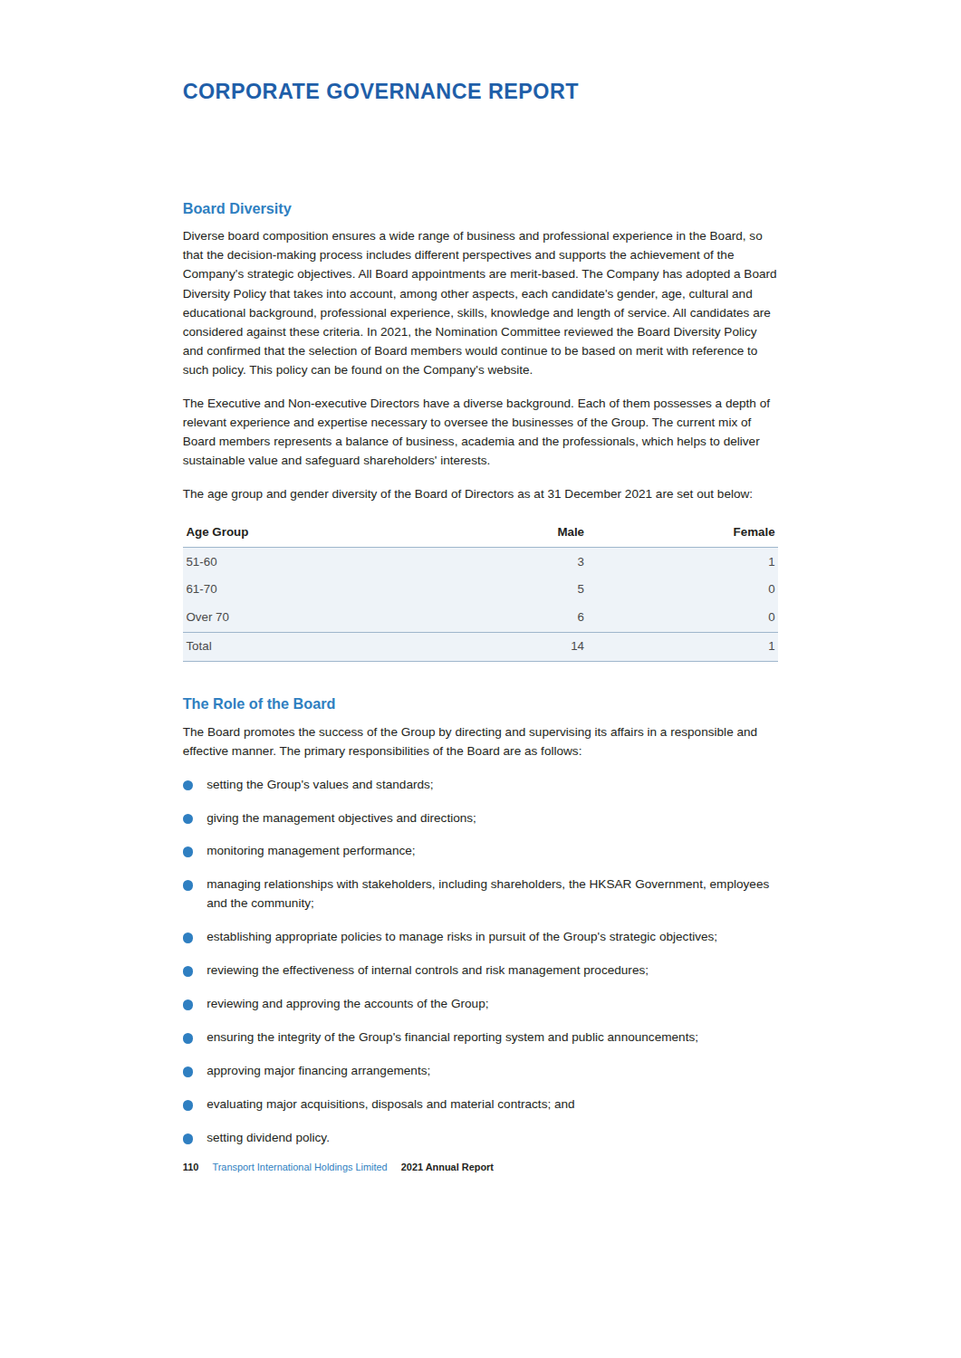Corporate Governance Report
Board Diversity
Diverse board composition ensures a wide range of business and professional experience in the Board, so that the decision-making process includes different perspectives and supports the achievement of the Company's strategic objectives. All Board appointments are merit-based. The Company has adopted a Board Diversity Policy that takes into account, among other aspects, each candidate's gender, age, cultural and educational background, professional experience, skills, knowledge and length of service. All candidates are considered against these criteria. In 2021, the Nomination Committee reviewed the Board Diversity Policy and confirmed that the selection of Board members would continue to be based on merit with reference to such policy. This policy can be found on the Company's website.
The Executive and Non-executive Directors have a diverse background. Each of them possesses a depth of relevant experience and expertise necessary to oversee the businesses of the Group. The current mix of Board members represents a balance of business, academia and the professionals, which helps to deliver sustainable value and safeguard shareholders' interests.
The age group and gender diversity of the Board of Directors as at 31 December 2021 are set out below:
| Age Group | Male | Female |
| --- | --- | --- |
| 51-60 | 3 | 1 |
| 61-70 | 5 | 0 |
| Over 70 | 6 | 0 |
| Total | 14 | 1 |
The Role of the Board
The Board promotes the success of the Group by directing and supervising its affairs in a responsible and effective manner. The primary responsibilities of the Board are as follows:
setting the Group's values and standards;
giving the management objectives and directions;
monitoring management performance;
managing relationships with stakeholders, including shareholders, the HKSAR Government, employees and the community;
establishing appropriate policies to manage risks in pursuit of the Group's strategic objectives;
reviewing the effectiveness of internal controls and risk management procedures;
reviewing and approving the accounts of the Group;
ensuring the integrity of the Group's financial reporting system and public announcements;
approving major financing arrangements;
evaluating major acquisitions, disposals and material contracts; and
setting dividend policy.
110 Transport International Holdings Limited 2021 Annual Report